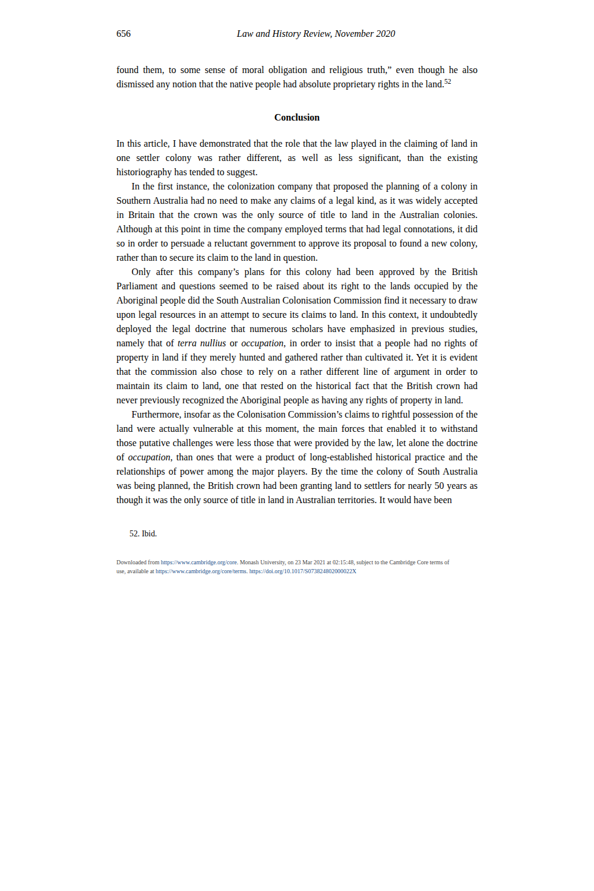656
Law and History Review, November 2020
found them, to some sense of moral obligation and religious truth,” even though he also dismissed any notion that the native people had absolute proprietary rights in the land.52
Conclusion
In this article, I have demonstrated that the role that the law played in the claiming of land in one settler colony was rather different, as well as less significant, than the existing historiography has tended to suggest.
In the first instance, the colonization company that proposed the planning of a colony in Southern Australia had no need to make any claims of a legal kind, as it was widely accepted in Britain that the crown was the only source of title to land in the Australian colonies. Although at this point in time the company employed terms that had legal connotations, it did so in order to persuade a reluctant government to approve its proposal to found a new colony, rather than to secure its claim to the land in question.
Only after this company’s plans for this colony had been approved by the British Parliament and questions seemed to be raised about its right to the lands occupied by the Aboriginal people did the South Australian Colonisation Commission find it necessary to draw upon legal resources in an attempt to secure its claims to land. In this context, it undoubtedly deployed the legal doctrine that numerous scholars have emphasized in previous studies, namely that of terra nullius or occupation, in order to insist that a people had no rights of property in land if they merely hunted and gathered rather than cultivated it. Yet it is evident that the commission also chose to rely on a rather different line of argument in order to maintain its claim to land, one that rested on the historical fact that the British crown had never previously recognized the Aboriginal people as having any rights of property in land.
Furthermore, insofar as the Colonisation Commission’s claims to rightful possession of the land were actually vulnerable at this moment, the main forces that enabled it to withstand those putative challenges were less those that were provided by the law, let alone the doctrine of occupation, than ones that were a product of long-established historical practice and the relationships of power among the major players. By the time the colony of South Australia was being planned, the British crown had been granting land to settlers for nearly 50 years as though it was the only source of title in land in Australian territories. It would have been
52. Ibid.
Downloaded from https://www.cambridge.org/core. Monash University, on 23 Mar 2021 at 02:15:48, subject to the Cambridge Core terms of use, available at https://www.cambridge.org/core/terms. https://doi.org/10.1017/S073824802000022X